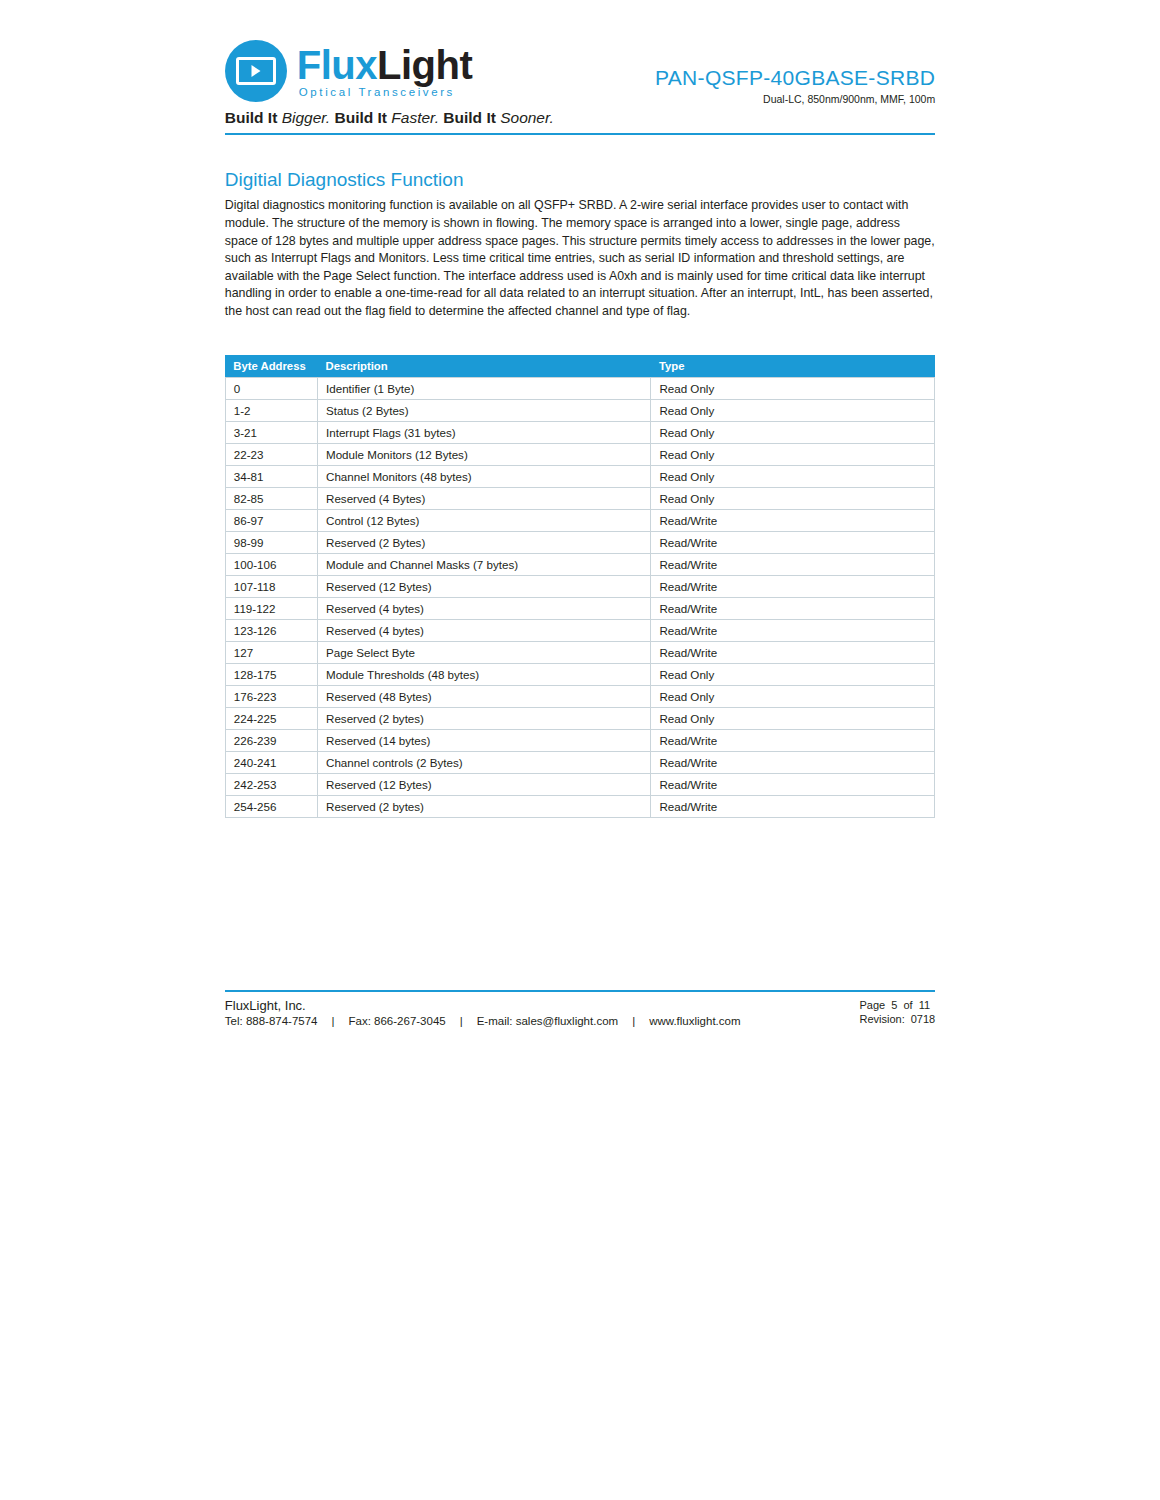Flux Light
Optical Transceivers
Build It Bigger. Build It Faster. Build It Sooner.
PAN-QSFP-40GBASE-SRBD
Dual-LC, 850nm/900nm, MMF, 100m
Digitial Diagnostics Function
Digital diagnostics monitoring function is available on all QSFP+ SRBD. A 2-wire serial interface provides user to contact with module. The structure of the memory is shown in flowing. The memory space is arranged into a lower, single page, address space of 128 bytes and multiple upper address space pages. This structure permits timely access to addresses in the lower page, such as Interrupt Flags and Monitors. Less time critical time entries, such as serial ID information and threshold settings, are available with the Page Select function. The interface address used is A0xh and is mainly used for time critical data like interrupt handling in order to enable a one-time-read for all data related to an interrupt situation. After an interrupt, IntL, has been asserted, the host can read out the flag field to determine the affected channel and type of flag.
| Byte Address | Description | Type |
| --- | --- | --- |
| 0 | Identifier (1 Byte) | Read Only |
| 1-2 | Status (2 Bytes) | Read Only |
| 3-21 | Interrupt Flags (31 bytes) | Read Only |
| 22-23 | Module Monitors (12 Bytes) | Read Only |
| 34-81 | Channel Monitors (48 bytes) | Read Only |
| 82-85 | Reserved (4 Bytes) | Read Only |
| 86-97 | Control (12 Bytes) | Read/Write |
| 98-99 | Reserved (2 Bytes) | Read/Write |
| 100-106 | Module and Channel Masks (7 bytes) | Read/Write |
| 107-118 | Reserved (12 Bytes) | Read/Write |
| 119-122 | Reserved (4 bytes) | Read/Write |
| 123-126 | Reserved (4 bytes) | Read/Write |
| 127 | Page Select Byte | Read/Write |
| 128-175 | Module Thresholds (48 bytes) | Read Only |
| 176-223 | Reserved (48 Bytes) | Read Only |
| 224-225 | Reserved (2 bytes) | Read Only |
| 226-239 | Reserved (14 bytes) | Read/Write |
| 240-241 | Channel controls (2 Bytes) | Read/Write |
| 242-253 | Reserved (12 Bytes) | Read/Write |
| 254-256 | Reserved (2 bytes) | Read/Write |
FluxLight, Inc.
Tel: 888-874-7574|Fax: 866-267-3045|E-mail: sales@fluxlight.com|www.fluxlight.com
Page 5 of 11
Revision: 0718